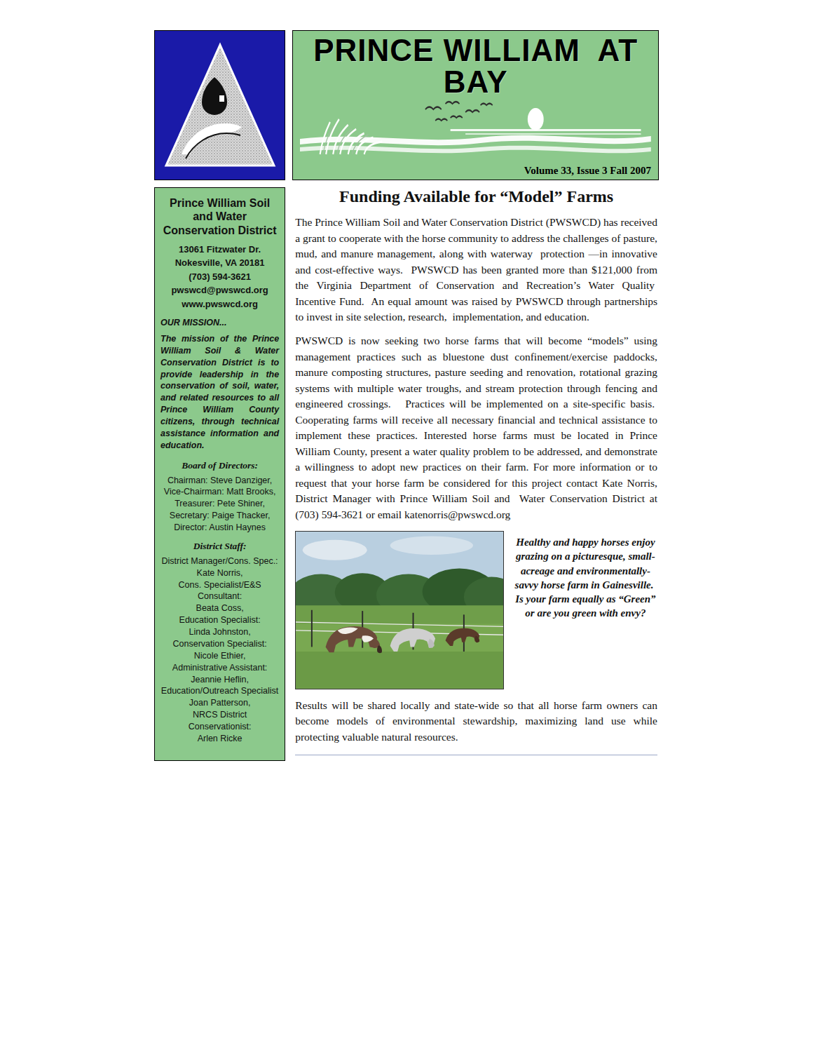PRINCE WILLIAM AT BAY
Volume 33, Issue 3 Fall 2007
Prince William Soil and Water Conservation District
13061 Fitzwater Dr.
Nokesville, VA 20181
(703) 594-3621
pwswcd@pwswcd.org
www.pwswcd.org
OUR MISSION...
The mission of the Prince William Soil & Water Conservation District is to provide leadership in the conservation of soil, water, and related resources to all Prince William County citizens, through technical assistance information and education.
Board of Directors:
Chairman: Steve Danziger,
Vice-Chairman: Matt Brooks,
Treasurer: Pete Shiner,
Secretary: Paige Thacker,
Director: Austin Haynes
District Staff:
District Manager/Cons. Spec.:
Kate Norris,
Cons. Specialist/E&S Consultant:
Beata Coss,
Education Specialist:
Linda Johnston,
Conservation Specialist:
Nicole Ethier,
Administrative Assistant:
Jeannie Heflin,
Education/Outreach Specialist
Joan Patterson,
NRCS District Conservationist:
Arlen Ricke
Funding Available for “Model” Farms
The Prince William Soil and Water Conservation District (PWSWCD) has received a grant to cooperate with the horse community to address the challenges of pasture, mud, and manure management, along with waterway protection —in innovative and cost-effective ways. PWSWCD has been granted more than $121,000 from the Virginia Department of Conservation and Recreation’s Water Quality Incentive Fund. An equal amount was raised by PWSWCD through partnerships to invest in site selection, research, implementation, and education.
PWSWCD is now seeking two horse farms that will become “models” using management practices such as bluestone dust confinement/exercise paddocks, manure composting structures, pasture seeding and renovation, rotational grazing systems with multiple water troughs, and stream protection through fencing and engineered crossings. Practices will be implemented on a site-specific basis. Cooperating farms will receive all necessary financial and technical assistance to implement these practices. Interested horse farms must be located in Prince William County, present a water quality problem to be addressed, and demonstrate a willingness to adopt new practices on their farm. For more information or to request that your horse farm be considered for this project contact Kate Norris, District Manager with Prince William Soil and Water Conservation District at (703) 594-3621 or email katenorris@pwswcd.org
Healthy and happy horses enjoy grazing on a picturesque, small-acreage and environmentally-savvy horse farm in Gainesville. Is your farm equally as “Green” or are you green with envy?
Results will be shared locally and state-wide so that all horse farm owners can become models of environmental stewardship, maximizing land use while protecting valuable natural resources.